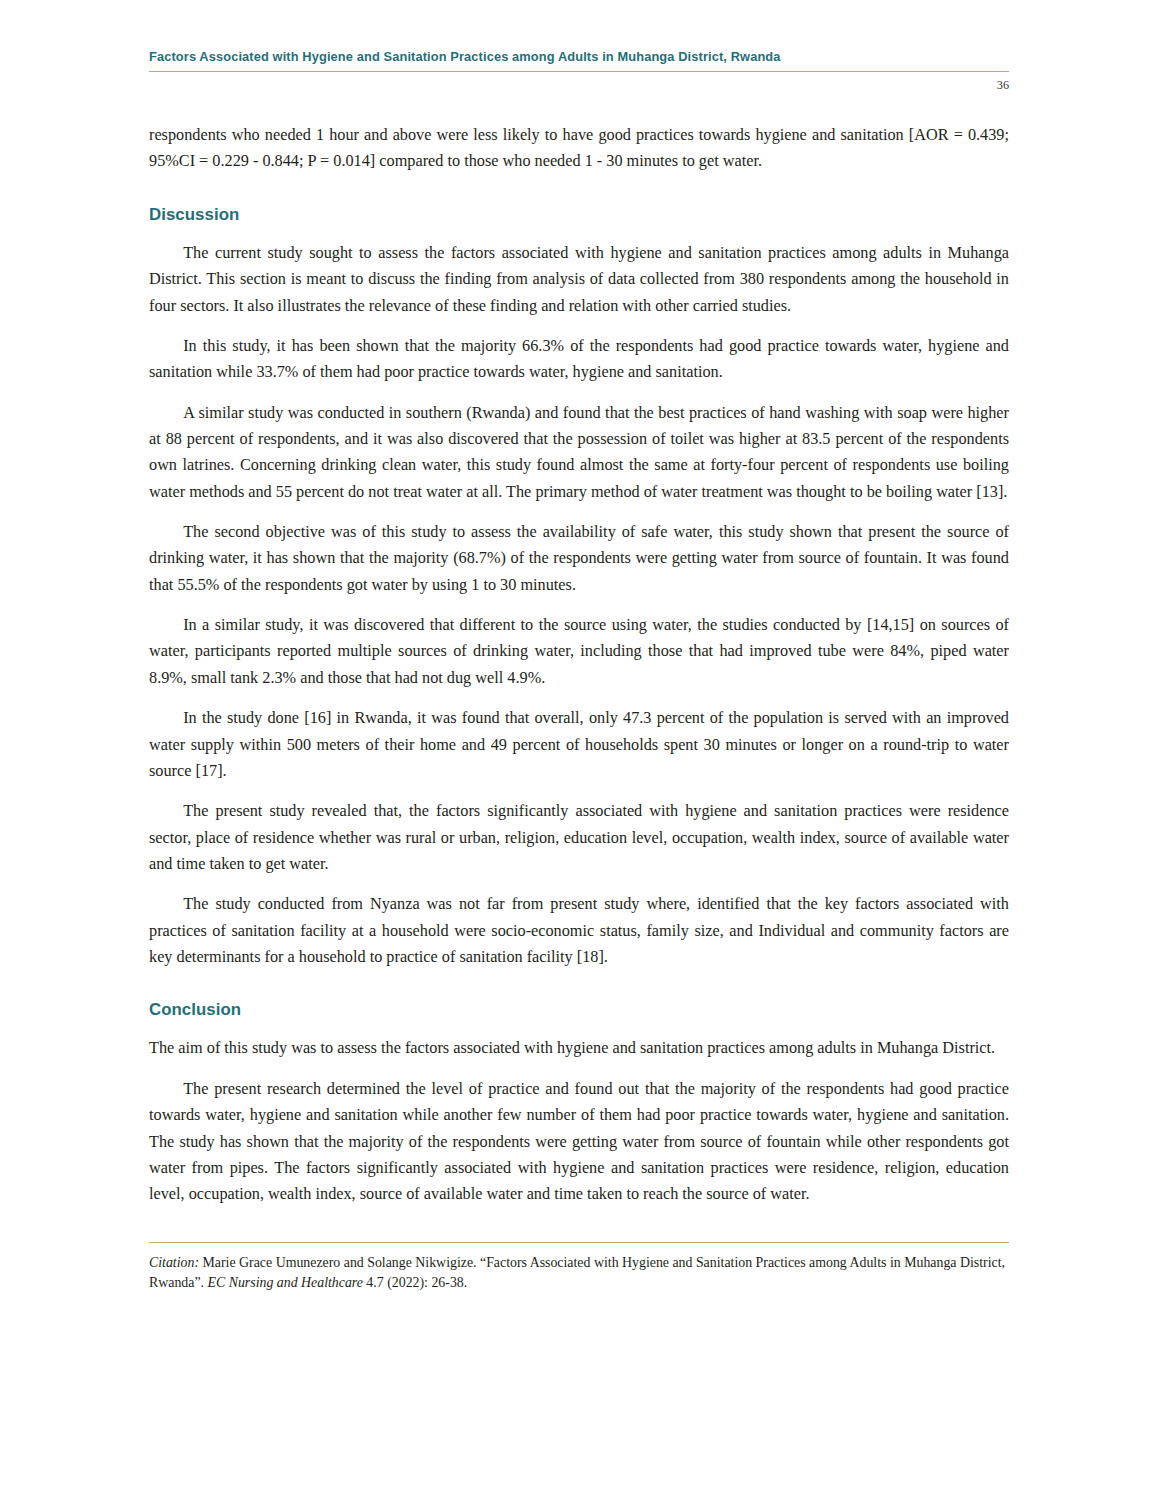Factors Associated with Hygiene and Sanitation Practices among Adults in Muhanga District, Rwanda
36
respondents who needed 1 hour and above were less likely to have good practices towards hygiene and sanitation [AOR = 0.439; 95%CI = 0.229 - 0.844; P = 0.014] compared to those who needed 1 - 30 minutes to get water.
Discussion
The current study sought to assess the factors associated with hygiene and sanitation practices among adults in Muhanga District. This section is meant to discuss the finding from analysis of data collected from 380 respondents among the household in four sectors. It also illustrates the relevance of these finding and relation with other carried studies.
In this study, it has been shown that the majority 66.3% of the respondents had good practice towards water, hygiene and sanitation while 33.7% of them had poor practice towards water, hygiene and sanitation.
A similar study was conducted in southern (Rwanda) and found that the best practices of hand washing with soap were higher at 88 percent of respondents, and it was also discovered that the possession of toilet was higher at 83.5 percent of the respondents own latrines. Concerning drinking clean water, this study found almost the same at forty-four percent of respondents use boiling water methods and 55 percent do not treat water at all. The primary method of water treatment was thought to be boiling water [13].
The second objective was of this study to assess the availability of safe water, this study shown that present the source of drinking water, it has shown that the majority (68.7%) of the respondents were getting water from source of fountain. It was found that 55.5% of the respondents got water by using 1 to 30 minutes.
In a similar study, it was discovered that different to the source using water, the studies conducted by [14,15] on sources of water, participants reported multiple sources of drinking water, including those that had improved tube were 84%, piped water 8.9%, small tank 2.3% and those that had not dug well 4.9%.
In the study done [16] in Rwanda, it was found that overall, only 47.3 percent of the population is served with an improved water supply within 500 meters of their home and 49 percent of households spent 30 minutes or longer on a round-trip to water source [17].
The present study revealed that, the factors significantly associated with hygiene and sanitation practices were residence sector, place of residence whether was rural or urban, religion, education level, occupation, wealth index, source of available water and time taken to get water.
The study conducted from Nyanza was not far from present study where, identified that the key factors associated with practices of sanitation facility at a household were socio-economic status, family size, and Individual and community factors are key determinants for a household to practice of sanitation facility [18].
Conclusion
The aim of this study was to assess the factors associated with hygiene and sanitation practices among adults in Muhanga District.
The present research determined the level of practice and found out that the majority of the respondents had good practice towards water, hygiene and sanitation while another few number of them had poor practice towards water, hygiene and sanitation. The study has shown that the majority of the respondents were getting water from source of fountain while other respondents got water from pipes. The factors significantly associated with hygiene and sanitation practices were residence, religion, education level, occupation, wealth index, source of available water and time taken to reach the source of water.
Citation: Marie Grace Umunezero and Solange Nikwigize. “Factors Associated with Hygiene and Sanitation Practices among Adults in Muhanga District, Rwanda”. EC Nursing and Healthcare 4.7 (2022): 26-38.